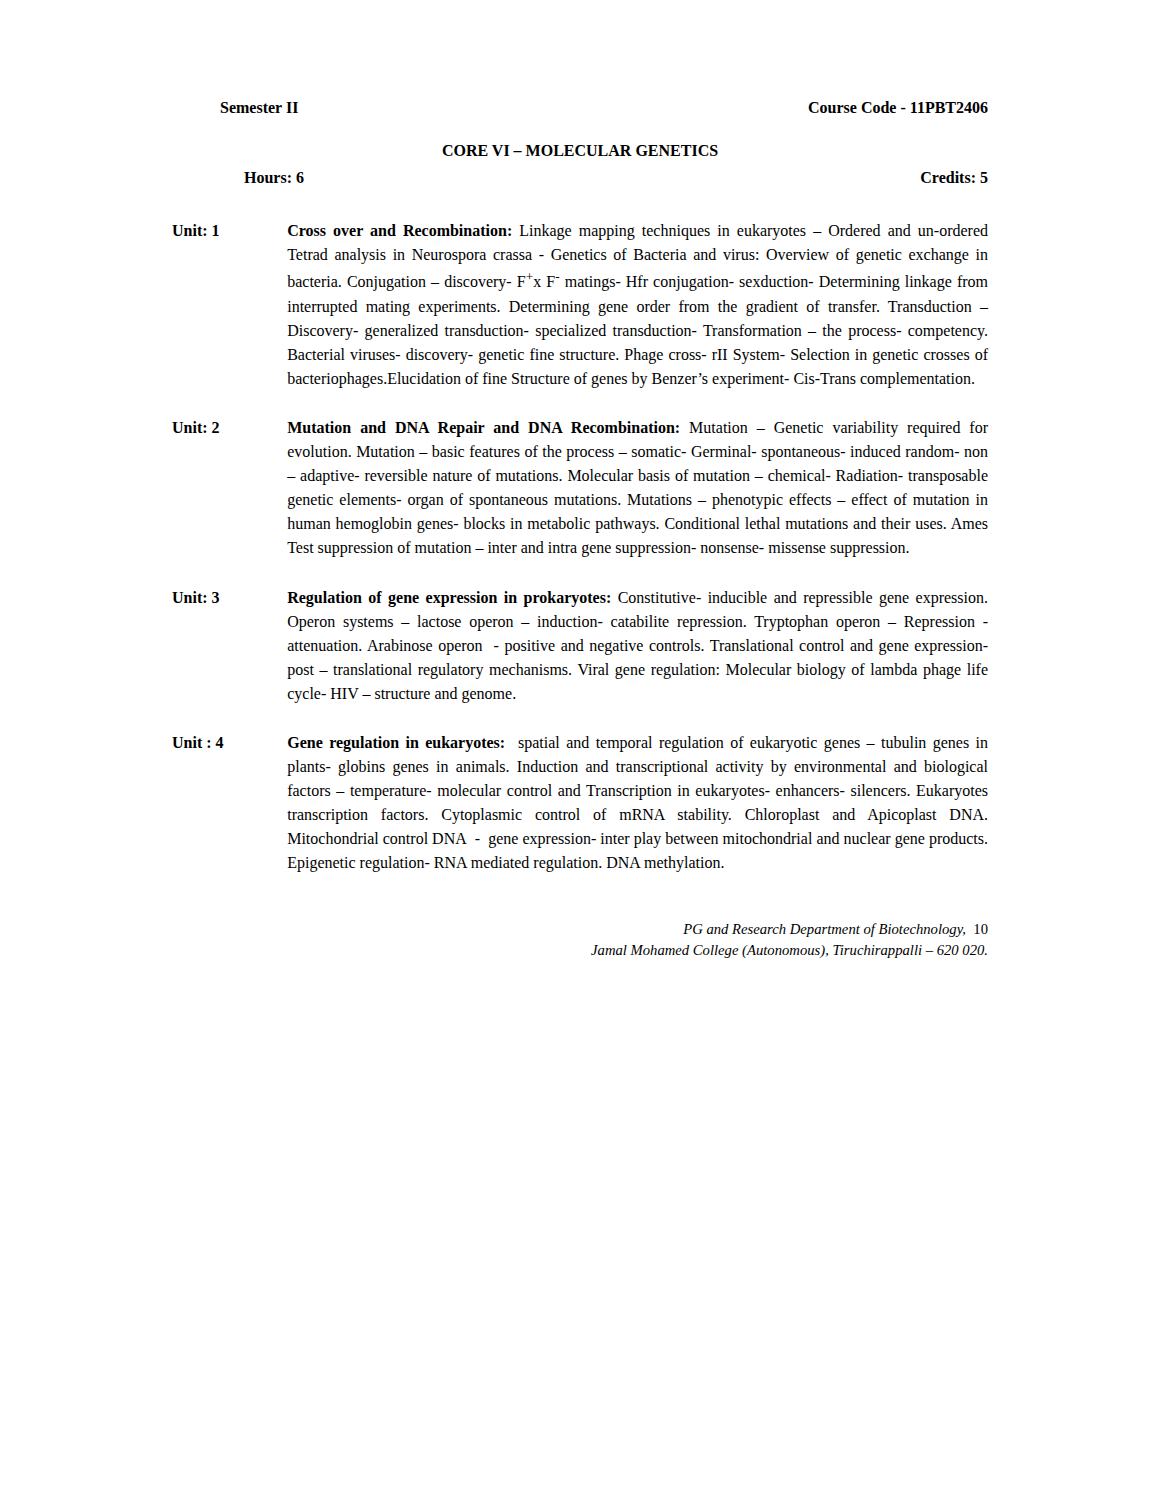Semester II Course Code - 11PBT2406
CORE VI – MOLECULAR GENETICS
Hours: 6 Credits: 5
Unit: 1
Cross over and Recombination: Linkage mapping techniques in eukaryotes – Ordered and un-ordered Tetrad analysis in Neurospora crassa - Genetics of Bacteria and virus: Overview of genetic exchange in bacteria. Conjugation – discovery- F+x F- matings- Hfr conjugation- sexduction- Determining linkage from interrupted mating experiments. Determining gene order from the gradient of transfer. Transduction – Discovery- generalized transduction- specialized transduction- Transformation – the process- competency. Bacterial viruses- discovery- genetic fine structure. Phage cross- rII System- Selection in genetic crosses of bacteriophages.Elucidation of fine Structure of genes by Benzer’s experiment- Cis-Trans complementation.
Unit: 2
Mutation and DNA Repair and DNA Recombination: Mutation – Genetic variability required for evolution. Mutation – basic features of the process – somatic- Germinal- spontaneous- induced random- non – adaptive- reversible nature of mutations. Molecular basis of mutation – chemical- Radiation- transposable genetic elements- organ of spontaneous mutations. Mutations – phenotypic effects – effect of mutation in human hemoglobin genes- blocks in metabolic pathways. Conditional lethal mutations and their uses. Ames Test suppression of mutation – inter and intra gene suppression- nonsense- missense suppression.
Unit: 3
Regulation of gene expression in prokaryotes: Constitutive- inducible and repressible gene expression. Operon systems – lactose operon – induction- catabilite repression. Tryptophan operon – Repression - attenuation. Arabinose operon - positive and negative controls. Translational control and gene expression- post – translational regulatory mechanisms. Viral gene regulation: Molecular biology of lambda phage life cycle- HIV – structure and genome.
Unit : 4
Gene regulation in eukaryotes: spatial and temporal regulation of eukaryotic genes – tubulin genes in plants- globins genes in animals. Induction and transcriptional activity by environmental and biological factors – temperature- molecular control and Transcription in eukaryotes- enhancers- silencers. Eukaryotes transcription factors. Cytoplasmic control of mRNA stability. Chloroplast and Apicoplast DNA. Mitochondrial control DNA - gene expression- inter play between mitochondrial and nuclear gene products. Epigenetic regulation- RNA mediated regulation. DNA methylation.
PG and Research Department of Biotechnology, 10
Jamal Mohamed College (Autonomous), Tiruchirappalli – 620 020.